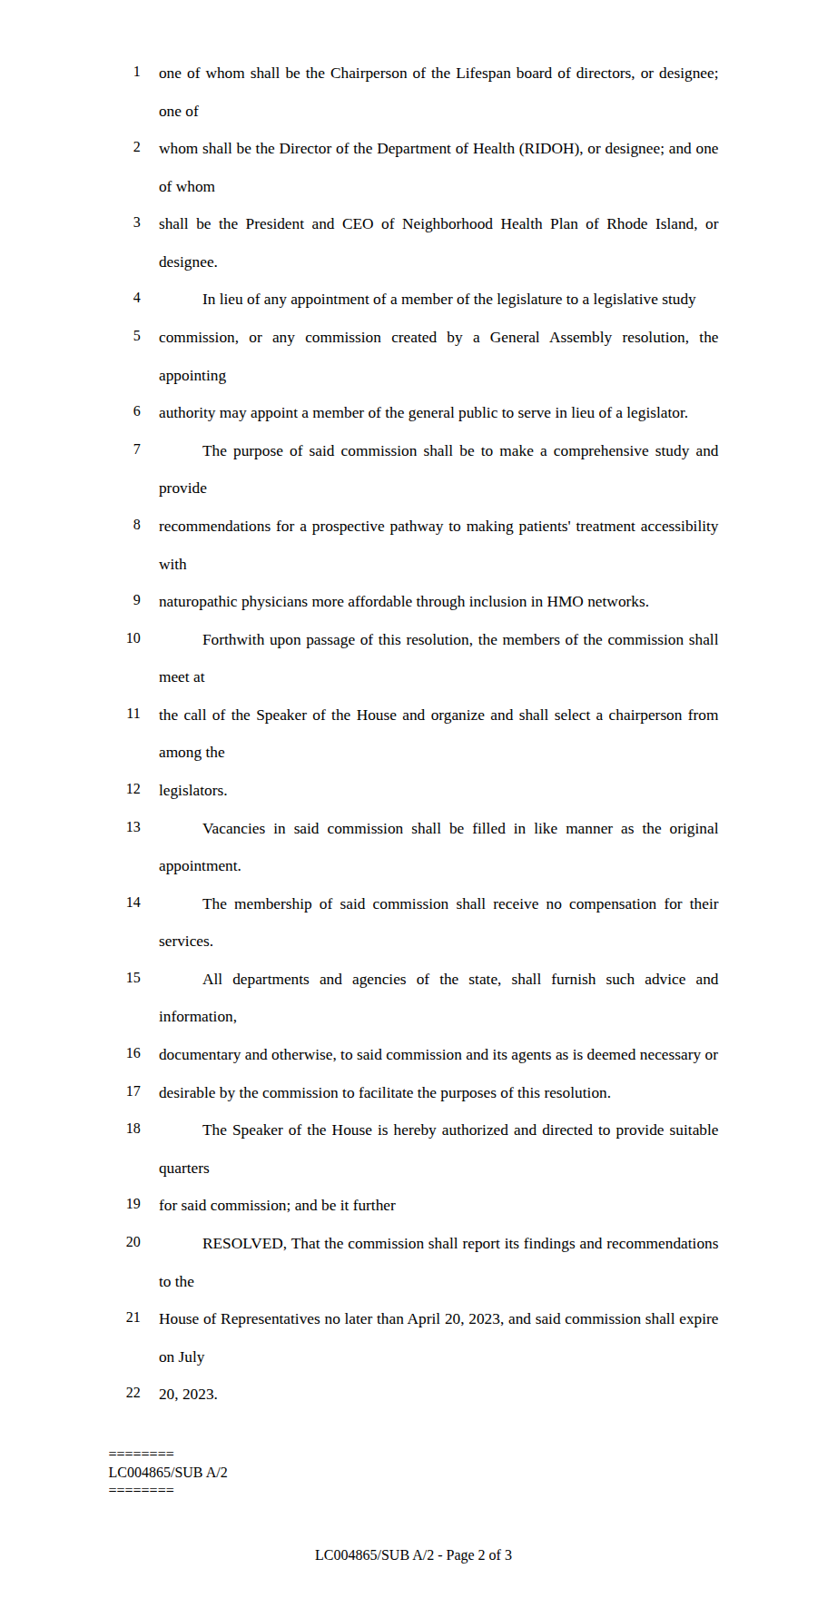one of whom shall be the Chairperson of the Lifespan board of directors, or designee; one of
whom shall be the Director of the Department of Health (RIDOH), or designee; and one of whom
shall be the President and CEO of Neighborhood Health Plan of Rhode Island, or designee.
In lieu of any appointment of a member of the legislature to a legislative study
commission, or any commission created by a General Assembly resolution, the appointing
authority may appoint a member of the general public to serve in lieu of a legislator.
The purpose of said commission shall be to make a comprehensive study and provide
recommendations for a prospective pathway to making patients' treatment accessibility with
naturopathic physicians more affordable through inclusion in HMO networks.
Forthwith upon passage of this resolution, the members of the commission shall meet at
the call of the Speaker of the House and organize and shall select a chairperson from among the
legislators.
Vacancies in said commission shall be filled in like manner as the original appointment.
The membership of said commission shall receive no compensation for their services.
All departments and agencies of the state, shall furnish such advice and information,
documentary and otherwise, to said commission and its agents as is deemed necessary or
desirable by the commission to facilitate the purposes of this resolution.
The Speaker of the House is hereby authorized and directed to provide suitable quarters
for said commission; and be it further
RESOLVED, That the commission shall report its findings and recommendations to the
House of Representatives no later than April 20, 2023, and said commission shall expire on July
20, 2023.
========
LC004865/SUB A/2
========
LC004865/SUB A/2 - Page 2 of 3